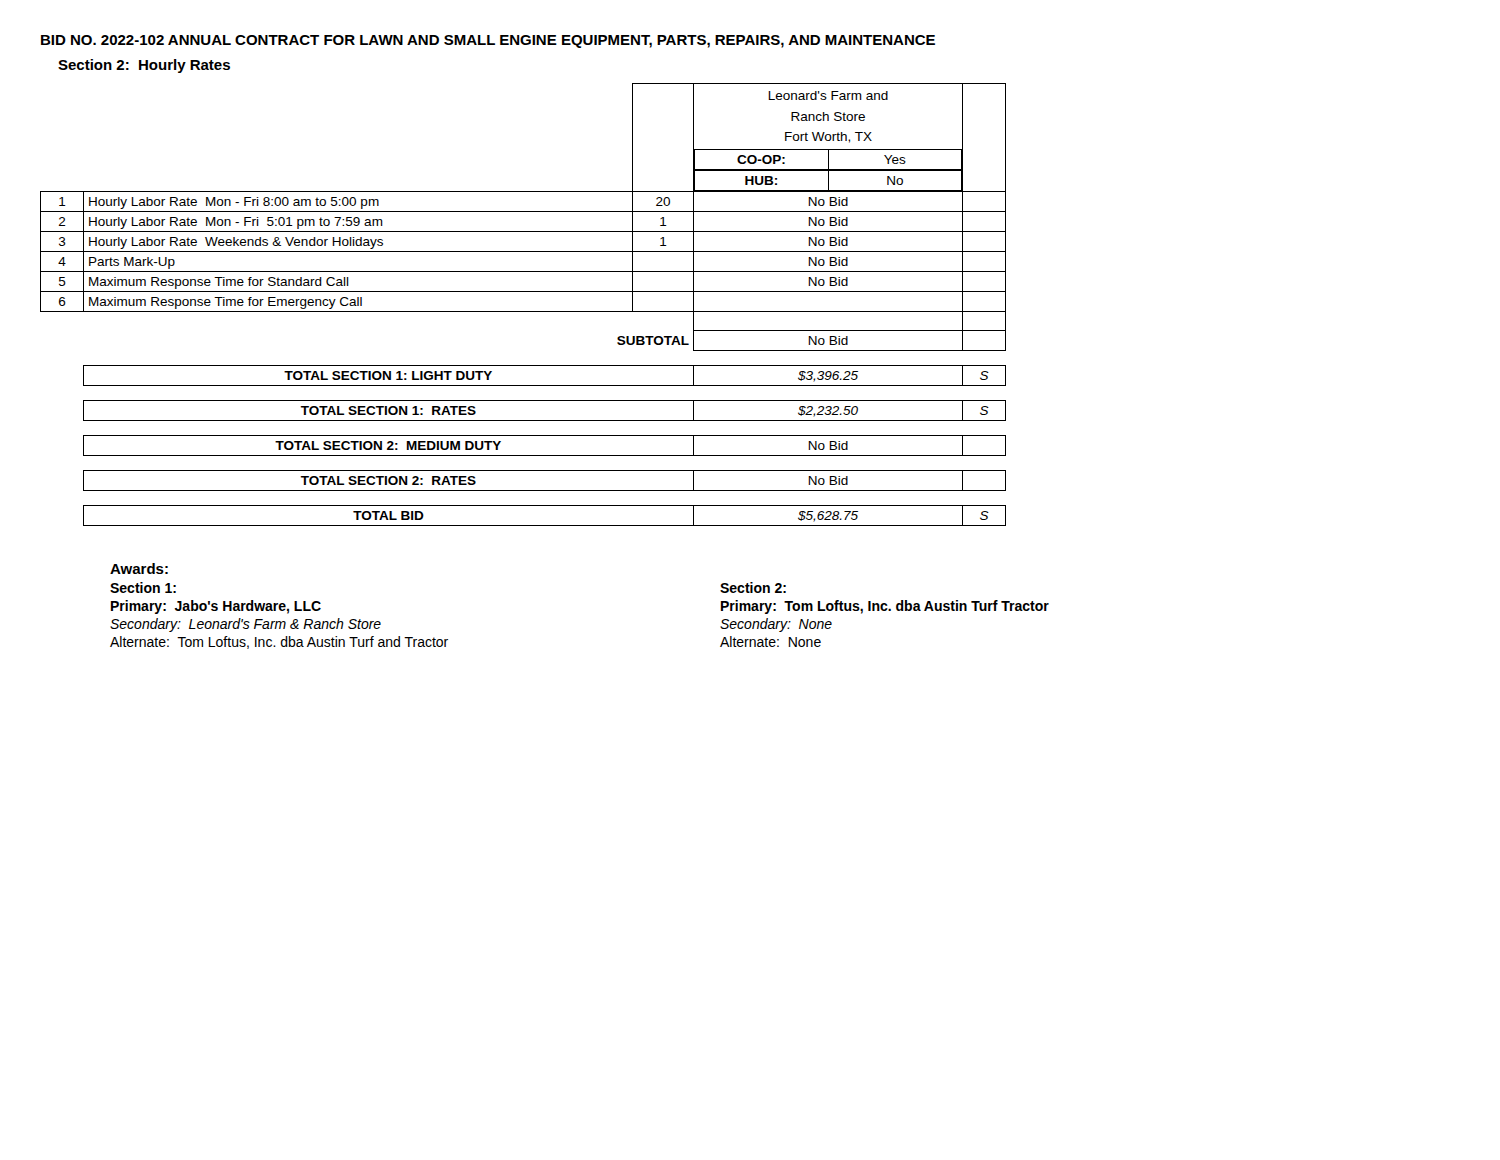BID NO. 2022-102 ANNUAL CONTRACT FOR LAWN AND SMALL ENGINE EQUIPMENT, PARTS, REPAIRS, AND MAINTENANCE
Section 2: Hourly Rates
| | | | Leonard's Farm and Ranch Store Fort Worth, TX | |
| | | | / CO-OP: / Yes / | |
| | | | / HUB: / No / | |
| 1 | Hourly Labor Rate Mon - Fri 8:00 am to 5:00 pm | 20 | No Bid | |
| 2 | Hourly Labor Rate Mon - Fri 5:01 pm to 7:59 am | 1 | No Bid | |
| 3 | Hourly Labor Rate Weekends & Vendor Holidays | 1 | No Bid | |
| 4 | Parts Mark-Up | | No Bid | |
| 5 | Maximum Response Time for Standard Call | | No Bid | |
| 6 | Maximum Response Time for Emergency Call | | | |
| | SUBTOTAL | No Bid | |
| | TOTAL SECTION 1: LIGHT DUTY | $3,396.25 | S |
| | TOTAL SECTION 1: RATES | $2,232.50 | S |
| | TOTAL SECTION 2: MEDIUM DUTY | No Bid | |
| | TOTAL SECTION 2: RATES | No Bid | |
| | TOTAL BID | $5,628.75 | S |
Awards:
| Section 1: | Section 2: |
| Primary: Jabo's Hardware, LLC | Primary: Tom Loftus, Inc. dba Austin Turf Tractor |
| Secondary: Leonard's Farm & Ranch Store | Secondary: None |
| Alternate: Tom Loftus, Inc. dba Austin Turf and Tractor | Alternate: None |